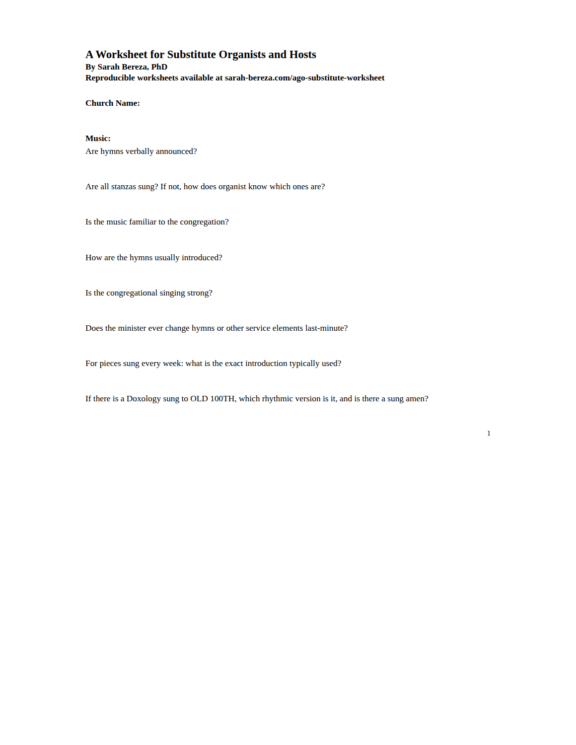A Worksheet for Substitute Organists and Hosts
By Sarah Bereza, PhD
Reproducible worksheets available at sarah-bereza.com/ago-substitute-worksheet
Church Name:
Music:
Are hymns verbally announced?
Are all stanzas sung? If not, how does organist know which ones are?
Is the music familiar to the congregation?
How are the hymns usually introduced?
Is the congregational singing strong?
Does the minister ever change hymns or other service elements last-minute?
For pieces sung every week: what is the exact introduction typically used?
If there is a Doxology sung to OLD 100TH, which rhythmic version is it, and is there a sung amen?
1